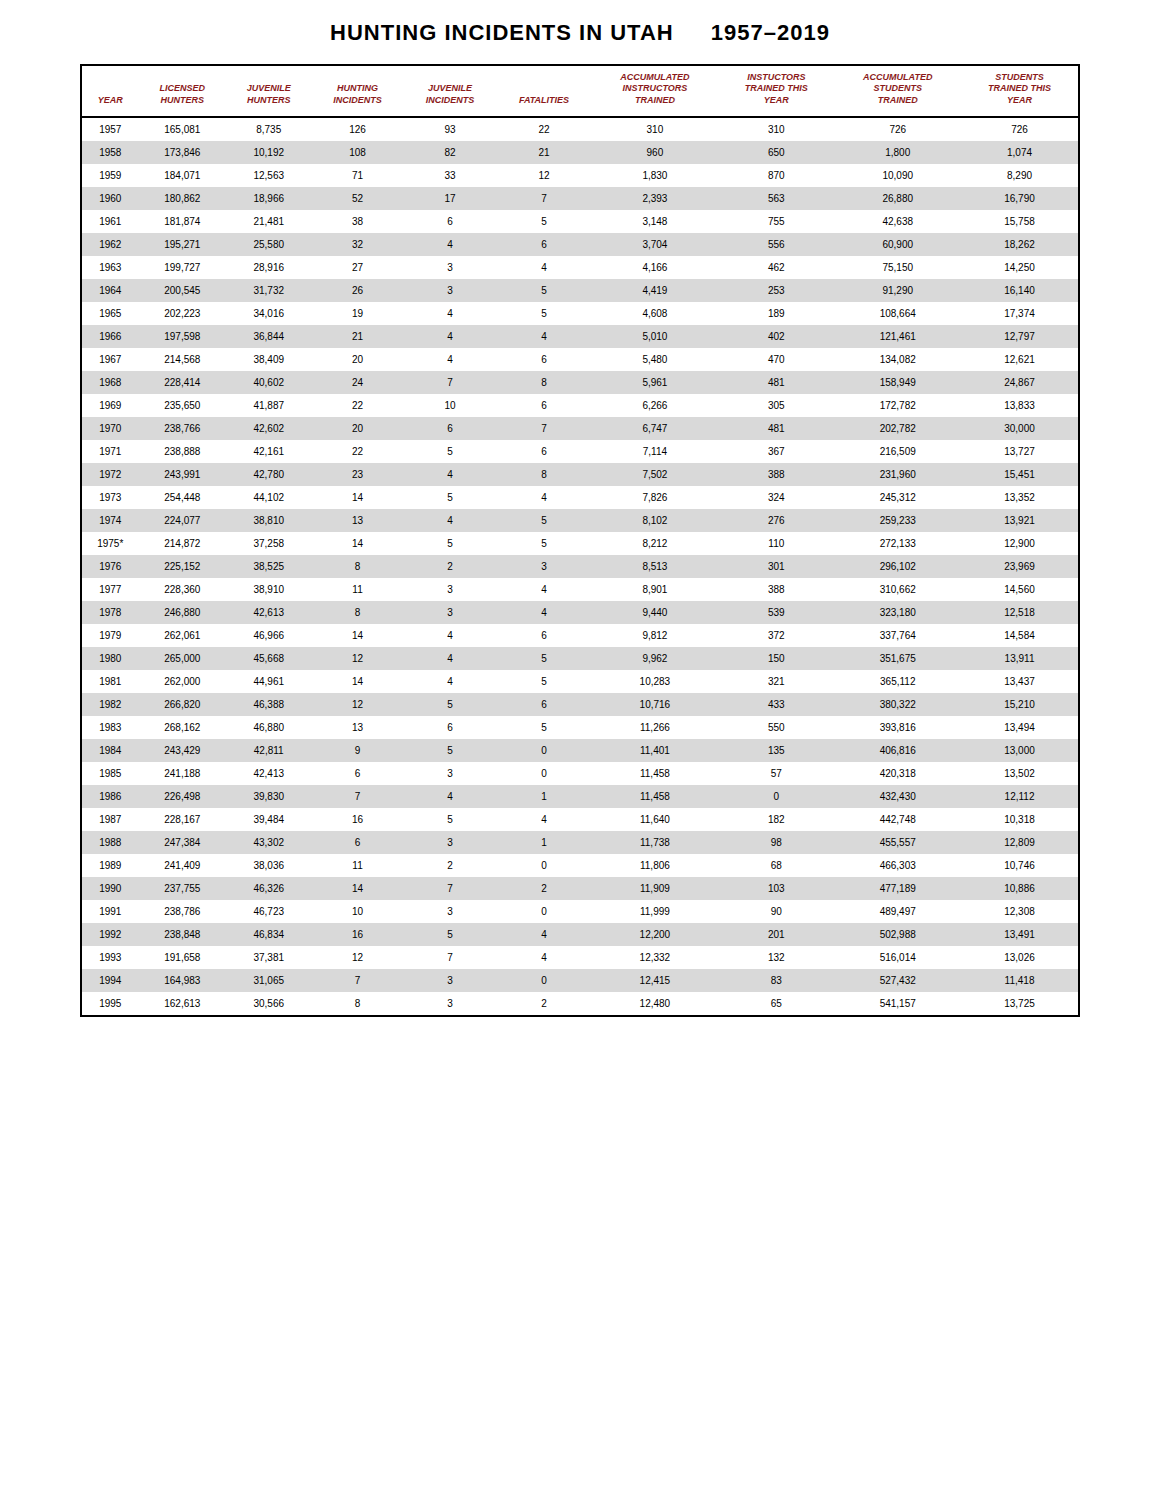HUNTING INCIDENTS IN UTAH 1957–2019
| YEAR | LICENSED HUNTERS | JUVENILE HUNTERS | HUNTING INCIDENTS | JUVENILE INCIDENTS | FATALITIES | ACCUMULATED INSTRUCTORS TRAINED | INSTUCTORS TRAINED THIS YEAR | ACCUMULATED STUDENTS TRAINED | STUDENTS TRAINED THIS YEAR |
| --- | --- | --- | --- | --- | --- | --- | --- | --- | --- |
| 1957 | 165,081 | 8,735 | 126 | 93 | 22 | 310 | 310 | 726 | 726 |
| 1958 | 173,846 | 10,192 | 108 | 82 | 21 | 960 | 650 | 1,800 | 1,074 |
| 1959 | 184,071 | 12,563 | 71 | 33 | 12 | 1,830 | 870 | 10,090 | 8,290 |
| 1960 | 180,862 | 18,966 | 52 | 17 | 7 | 2,393 | 563 | 26,880 | 16,790 |
| 1961 | 181,874 | 21,481 | 38 | 6 | 5 | 3,148 | 755 | 42,638 | 15,758 |
| 1962 | 195,271 | 25,580 | 32 | 4 | 6 | 3,704 | 556 | 60,900 | 18,262 |
| 1963 | 199,727 | 28,916 | 27 | 3 | 4 | 4,166 | 462 | 75,150 | 14,250 |
| 1964 | 200,545 | 31,732 | 26 | 3 | 5 | 4,419 | 253 | 91,290 | 16,140 |
| 1965 | 202,223 | 34,016 | 19 | 4 | 5 | 4,608 | 189 | 108,664 | 17,374 |
| 1966 | 197,598 | 36,844 | 21 | 4 | 4 | 5,010 | 402 | 121,461 | 12,797 |
| 1967 | 214,568 | 38,409 | 20 | 4 | 6 | 5,480 | 470 | 134,082 | 12,621 |
| 1968 | 228,414 | 40,602 | 24 | 7 | 8 | 5,961 | 481 | 158,949 | 24,867 |
| 1969 | 235,650 | 41,887 | 22 | 10 | 6 | 6,266 | 305 | 172,782 | 13,833 |
| 1970 | 238,766 | 42,602 | 20 | 6 | 7 | 6,747 | 481 | 202,782 | 30,000 |
| 1971 | 238,888 | 42,161 | 22 | 5 | 6 | 7,114 | 367 | 216,509 | 13,727 |
| 1972 | 243,991 | 42,780 | 23 | 4 | 8 | 7,502 | 388 | 231,960 | 15,451 |
| 1973 | 254,448 | 44,102 | 14 | 5 | 4 | 7,826 | 324 | 245,312 | 13,352 |
| 1974 | 224,077 | 38,810 | 13 | 4 | 5 | 8,102 | 276 | 259,233 | 13,921 |
| 1975* | 214,872 | 37,258 | 14 | 5 | 5 | 8,212 | 110 | 272,133 | 12,900 |
| 1976 | 225,152 | 38,525 | 8 | 2 | 3 | 8,513 | 301 | 296,102 | 23,969 |
| 1977 | 228,360 | 38,910 | 11 | 3 | 4 | 8,901 | 388 | 310,662 | 14,560 |
| 1978 | 246,880 | 42,613 | 8 | 3 | 4 | 9,440 | 539 | 323,180 | 12,518 |
| 1979 | 262,061 | 46,966 | 14 | 4 | 6 | 9,812 | 372 | 337,764 | 14,584 |
| 1980 | 265,000 | 45,668 | 12 | 4 | 5 | 9,962 | 150 | 351,675 | 13,911 |
| 1981 | 262,000 | 44,961 | 14 | 4 | 5 | 10,283 | 321 | 365,112 | 13,437 |
| 1982 | 266,820 | 46,388 | 12 | 5 | 6 | 10,716 | 433 | 380,322 | 15,210 |
| 1983 | 268,162 | 46,880 | 13 | 6 | 5 | 11,266 | 550 | 393,816 | 13,494 |
| 1984 | 243,429 | 42,811 | 9 | 5 | 0 | 11,401 | 135 | 406,816 | 13,000 |
| 1985 | 241,188 | 42,413 | 6 | 3 | 0 | 11,458 | 57 | 420,318 | 13,502 |
| 1986 | 226,498 | 39,830 | 7 | 4 | 1 | 11,458 | 0 | 432,430 | 12,112 |
| 1987 | 228,167 | 39,484 | 16 | 5 | 4 | 11,640 | 182 | 442,748 | 10,318 |
| 1988 | 247,384 | 43,302 | 6 | 3 | 1 | 11,738 | 98 | 455,557 | 12,809 |
| 1989 | 241,409 | 38,036 | 11 | 2 | 0 | 11,806 | 68 | 466,303 | 10,746 |
| 1990 | 237,755 | 46,326 | 14 | 7 | 2 | 11,909 | 103 | 477,189 | 10,886 |
| 1991 | 238,786 | 46,723 | 10 | 3 | 0 | 11,999 | 90 | 489,497 | 12,308 |
| 1992 | 238,848 | 46,834 | 16 | 5 | 4 | 12,200 | 201 | 502,988 | 13,491 |
| 1993 | 191,658 | 37,381 | 12 | 7 | 4 | 12,332 | 132 | 516,014 | 13,026 |
| 1994 | 164,983 | 31,065 | 7 | 3 | 0 | 12,415 | 83 | 527,432 | 11,418 |
| 1995 | 162,613 | 30,566 | 8 | 3 | 2 | 12,480 | 65 | 541,157 | 13,725 |